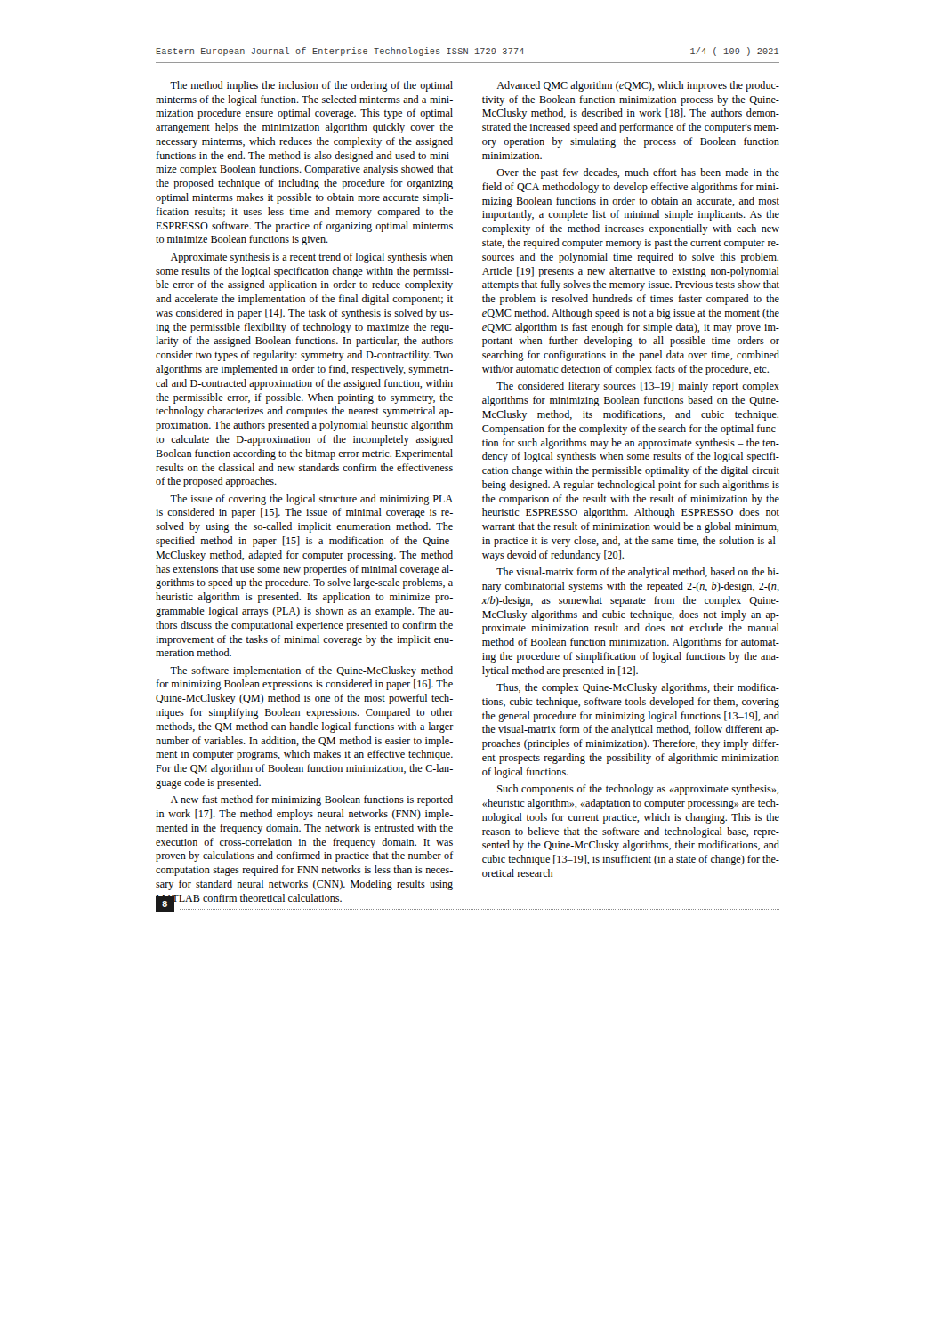Eastern-European Journal of Enterprise Technologies ISSN 1729-3774 1/4 ( 109 ) 2021
The method implies the inclusion of the ordering of the optimal minterms of the logical function. The selected minterms and a minimization procedure ensure optimal coverage. This type of optimal arrangement helps the minimization algorithm quickly cover the necessary minterms, which reduces the complexity of the assigned functions in the end. The method is also designed and used to minimize complex Boolean functions. Comparative analysis showed that the proposed technique of including the procedure for organizing optimal minterms makes it possible to obtain more accurate simplification results; it uses less time and memory compared to the ESPRESSO software. The practice of organizing optimal minterms to minimize Boolean functions is given.
Approximate synthesis is a recent trend of logical synthesis when some results of the logical specification change within the permissible error of the assigned application in order to reduce complexity and accelerate the implementation of the final digital component; it was considered in paper [14]. The task of synthesis is solved by using the permissible flexibility of technology to maximize the regularity of the assigned Boolean functions. In particular, the authors consider two types of regularity: symmetry and D-contractility. Two algorithms are implemented in order to find, respectively, symmetrical and D-contracted approximation of the assigned function, within the permissible error, if possible. When pointing to symmetry, the technology characterizes and computes the nearest symmetrical approximation. The authors presented a polynomial heuristic algorithm to calculate the D-approximation of the incompletely assigned Boolean function according to the bitmap error metric. Experimental results on the classical and new standards confirm the effectiveness of the proposed approaches.
The issue of covering the logical structure and minimizing PLA is considered in paper [15]. The issue of minimal coverage is resolved by using the so-called implicit enumeration method. The specified method in paper [15] is a modification of the Quine-McCluskey method, adapted for computer processing. The method has extensions that use some new properties of minimal coverage algorithms to speed up the procedure. To solve large-scale problems, a heuristic algorithm is presented. Its application to minimize programmable logical arrays (PLA) is shown as an example. The authors discuss the computational experience presented to confirm the improvement of the tasks of minimal coverage by the implicit enumeration method.
The software implementation of the Quine-McCluskey method for minimizing Boolean expressions is considered in paper [16]. The Quine-McCluskey (QM) method is one of the most powerful techniques for simplifying Boolean expressions. Compared to other methods, the QM method can handle logical functions with a larger number of variables. In addition, the QM method is easier to implement in computer programs, which makes it an effective technique. For the QM algorithm of Boolean function minimization, the C-language code is presented.
A new fast method for minimizing Boolean functions is reported in work [17]. The method employs neural networks (FNN) implemented in the frequency domain. The network is entrusted with the execution of cross-correlation in the frequency domain. It was proven by calculations and confirmed in practice that the number of computation stages required for FNN networks is less than is necessary for standard neural networks (CNN). Modeling results using MATLAB confirm theoretical calculations.
Advanced QMC algorithm (e QMC), which improves the productivity of the Boolean function minimization process by the Quine-McClusky method, is described in work [18]. The authors demonstrated the increased speed and performance of the computer's memory operation by simulating the process of Boolean function minimization.
Over the past few decades, much effort has been made in the field of QCA methodology to develop effective algorithms for minimizing Boolean functions in order to obtain an accurate, and most importantly, a complete list of minimal simple implicants. As the complexity of the method increases exponentially with each new state, the required computer memory is past the current computer resources and the polynomial time required to solve this problem. Article [19] presents a new alternative to existing non-polynomial attempts that fully solves the memory issue. Previous tests show that the problem is resolved hundreds of times faster compared to the e QMC method. Although speed is not a big issue at the moment (the e QMC algorithm is fast enough for simple data), it may prove important when further developing to all possible time orders or searching for configurations in the panel data over time, combined with/or automatic detection of complex facts of the procedure, etc.
The considered literary sources [13–19] mainly report complex algorithms for minimizing Boolean functions based on the Quine-McClusky method, its modifications, and cubic technique. Compensation for the complexity of the search for the optimal function for such algorithms may be an approximate synthesis – the tendency of logical synthesis when some results of the logical specification change within the permissible optimality of the digital circuit being designed. A regular technological point for such algorithms is the comparison of the result with the result of minimization by the heuristic ESPRESSO algorithm. Although ESPRESSO does not warrant that the result of minimization would be a global minimum, in practice it is very close, and, at the same time, the solution is always devoid of redundancy [20].
The visual-matrix form of the analytical method, based on the binary combinatorial systems with the repeated 2-(n, b)-design, 2-(n, x/b)-design, as somewhat separate from the complex Quine-McClusky algorithms and cubic technique, does not imply an approximate minimization result and does not exclude the manual method of Boolean function minimization. Algorithms for automating the procedure of simplification of logical functions by the analytical method are presented in [12].
Thus, the complex Quine-McClusky algorithms, their modifications, cubic technique, software tools developed for them, covering the general procedure for minimizing logical functions [13–19], and the visual-matrix form of the analytical method, follow different approaches (principles of minimization). Therefore, they imply different prospects regarding the possibility of algorithmic minimization of logical functions.
Such components of the technology as «approximate synthesis», «heuristic algorithm», «adaptation to computer processing» are technological tools for current practice, which is changing. This is the reason to believe that the software and technological base, represented by the Quine-McClusky algorithms, their modifications, and cubic technique [13–19], is insufficient (in a state of change) for theoretical research
8